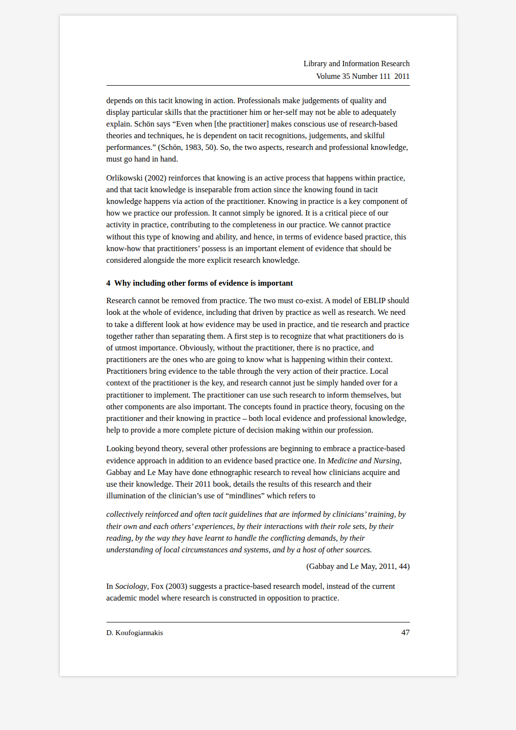Library and Information Research
Volume 35 Number 111 2011
depends on this tacit knowing in action. Professionals make judgements of quality and display particular skills that the practitioner him or her-self may not be able to adequately explain. Schön says “Even when [the practitioner] makes conscious use of research-based theories and techniques, he is dependent on tacit recognitions, judgements, and skilful performances.” (Schön, 1983, 50). So, the two aspects, research and professional knowledge, must go hand in hand.
Orlikowski (2002) reinforces that knowing is an active process that happens within practice, and that tacit knowledge is inseparable from action since the knowing found in tacit knowledge happens via action of the practitioner. Knowing in practice is a key component of how we practice our profession. It cannot simply be ignored. It is a critical piece of our activity in practice, contributing to the completeness in our practice. We cannot practice without this type of knowing and ability, and hence, in terms of evidence based practice, this know-how that practitioners’ possess is an important element of evidence that should be considered alongside the more explicit research knowledge.
4 Why including other forms of evidence is important
Research cannot be removed from practice. The two must co-exist. A model of EBLIP should look at the whole of evidence, including that driven by practice as well as research. We need to take a different look at how evidence may be used in practice, and tie research and practice together rather than separating them. A first step is to recognize that what practitioners do is of utmost importance. Obviously, without the practitioner, there is no practice, and practitioners are the ones who are going to know what is happening within their context. Practitioners bring evidence to the table through the very action of their practice. Local context of the practitioner is the key, and research cannot just be simply handed over for a practitioner to implement. The practitioner can use such research to inform themselves, but other components are also important. The concepts found in practice theory, focusing on the practitioner and their knowing in practice – both local evidence and professional knowledge, help to provide a more complete picture of decision making within our profession.
Looking beyond theory, several other professions are beginning to embrace a practice-based evidence approach in addition to an evidence based practice one. In Medicine and Nursing, Gabbay and Le May have done ethnographic research to reveal how clinicians acquire and use their knowledge. Their 2011 book, details the results of this research and their illumination of the clinician’s use of “mindlines” which refers to
collectively reinforced and often tacit guidelines that are informed by clinicians’ training, by their own and each others’ experiences, by their interactions with their role sets, by their reading, by the way they have learnt to handle the conflicting demands, by their understanding of local circumstances and systems, and by a host of other sources.
(Gabbay and Le May, 2011, 44)
In Sociology, Fox (2003) suggests a practice-based research model, instead of the current academic model where research is constructed in opposition to practice.
D. Koufogiannakis 47